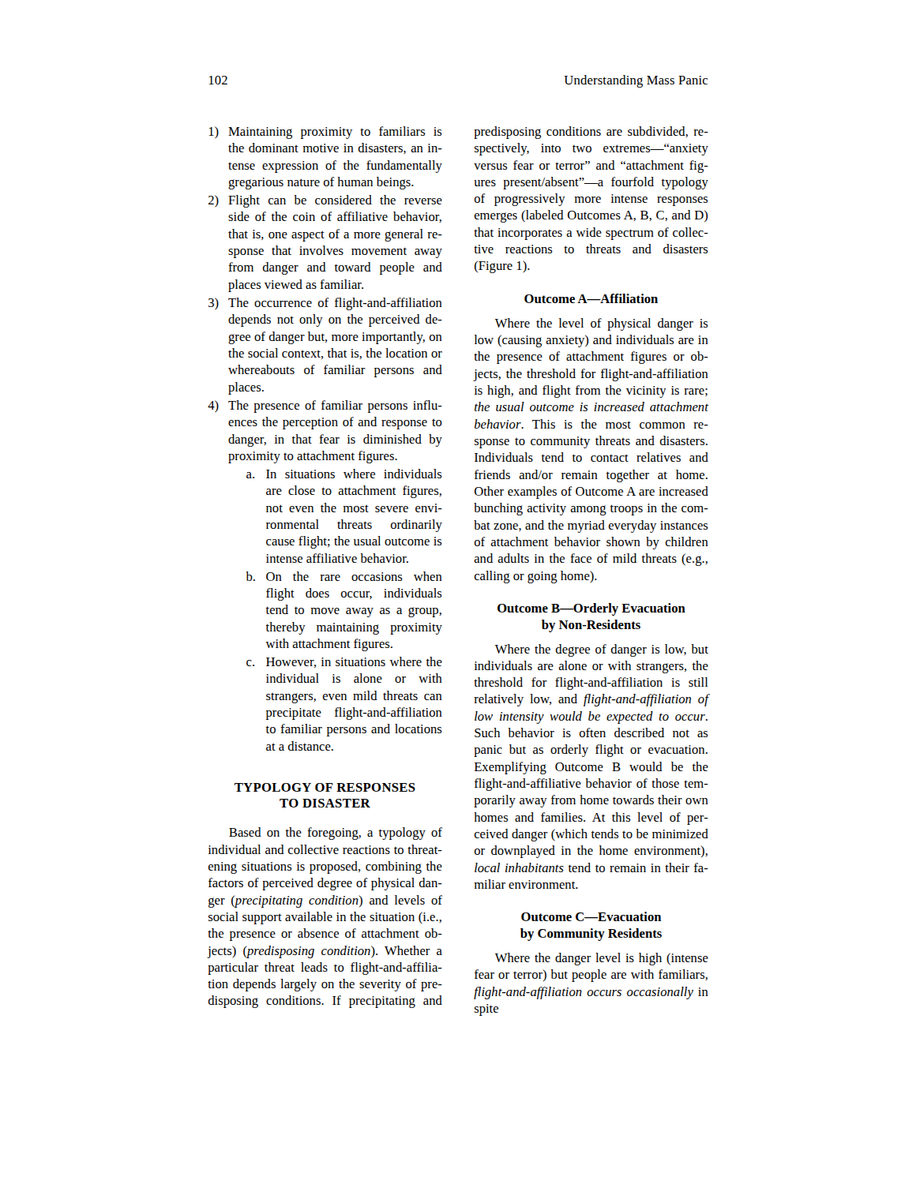102 Understanding Mass Panic
1) Maintaining proximity to familiars is the dominant motive in disasters, an intense expression of the fundamentally gregarious nature of human beings.
2) Flight can be considered the reverse side of the coin of affiliative behavior, that is, one aspect of a more general response that involves movement away from danger and toward people and places viewed as familiar.
3) The occurrence of flight-and-affiliation depends not only on the perceived degree of danger but, more importantly, on the social context, that is, the location or whereabouts of familiar persons and places.
4) The presence of familiar persons influences the perception of and response to danger, in that fear is diminished by proximity to attachment figures.
a. In situations where individuals are close to attachment figures, not even the most severe environmental threats ordinarily cause flight; the usual outcome is intense affiliative behavior.
b. On the rare occasions when flight does occur, individuals tend to move away as a group, thereby maintaining proximity with attachment figures.
c. However, in situations where the individual is alone or with strangers, even mild threats can precipitate flight-and-affiliation to familiar persons and locations at a distance.
Typology of Responses
to Disaster
Based on the foregoing, a typology of individual and collective reactions to threatening situations is proposed, combining the factors of perceived degree of physical danger (precipitating condition) and levels of social support available in the situation (i.e., the presence or absence of attachment objects) (predisposing condition). Whether a particular threat leads to flight-and-affiliation depends largely on the severity of predisposing conditions. If precipitating and predisposing conditions are subdivided, respectively, into two extremes—“anxiety versus fear or terror” and “attachment figures present/absent”—a fourfold typology of progressively more intense responses emerges (labeled Outcomes A, B, C, and D) that incorporates a wide spectrum of collective reactions to threats and disasters (Figure 1).
Outcome A—Affiliation
Where the level of physical danger is low (causing anxiety) and individuals are in the presence of attachment figures or objects, the threshold for flight-and-affiliation is high, and flight from the vicinity is rare; the usual outcome is increased attachment behavior. This is the most common response to community threats and disasters. Individuals tend to contact relatives and friends and/or remain together at home. Other examples of Outcome A are increased bunching activity among troops in the combat zone, and the myriad everyday instances of attachment behavior shown by children and adults in the face of mild threats (e.g., calling or going home).
Outcome B—Orderly Evacuation
by Non-Residents
Where the degree of danger is low, but individuals are alone or with strangers, the threshold for flight-and-affiliation is still relatively low, and flight-and-affiliation of low intensity would be expected to occur. Such behavior is often described not as panic but as orderly flight or evacuation. Exemplifying Outcome B would be the flight-and-affiliative behavior of those temporarily away from home towards their own homes and families. At this level of perceived danger (which tends to be minimized or downplayed in the home environment), local inhabitants tend to remain in their familiar environment.
Outcome C—Evacuation
by Community Residents
Where the danger level is high (intense fear or terror) but people are with familiars, flight-and-affiliation occurs occasionally in spite